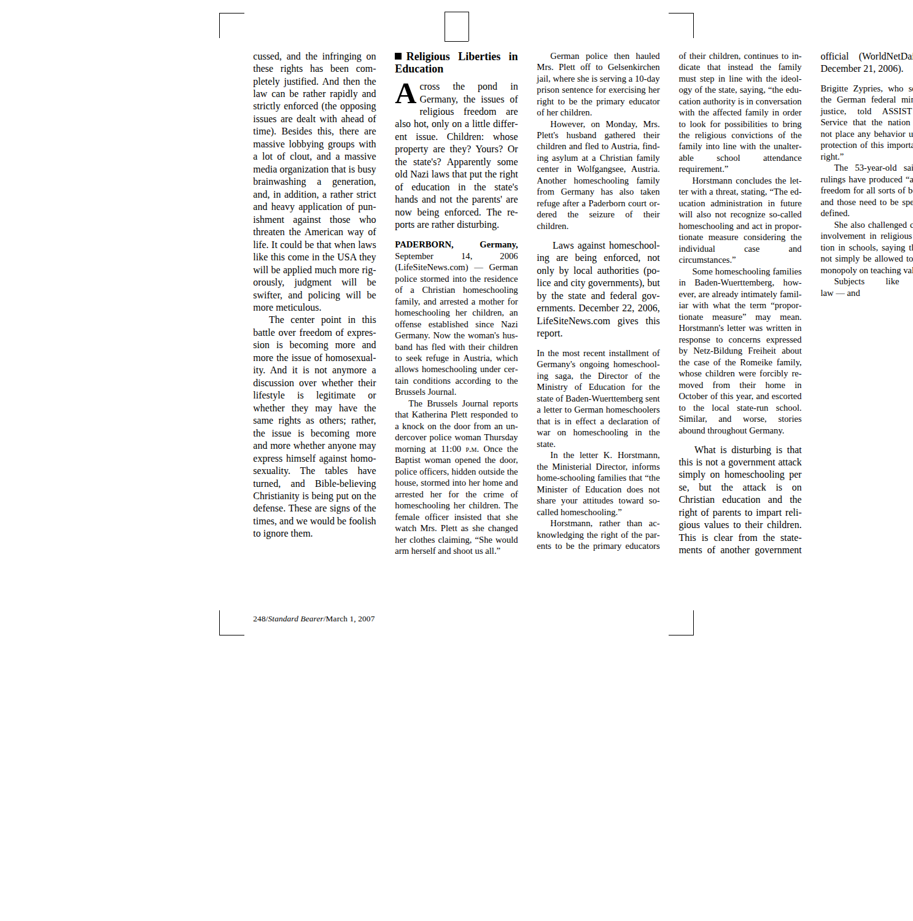cussed, and the infringing on these rights has been completely justified. And then the law can be rather rapidly and strictly enforced (the opposing issues are dealt with ahead of time). Besides this, there are massive lobbying groups with a lot of clout, and a massive media organization that is busy brainwashing a generation, and, in addition, a rather strict and heavy application of punishment against those who threaten the American way of life. It could be that when laws like this come in the USA they will be applied much more rigorously, judgment will be swifter, and policing will be more meticulous.
The center point in this battle over freedom of expression is becoming more and more the issue of homosexuality. And it is not anymore a discussion over whether their lifestyle is legitimate or whether they may have the same rights as others; rather, the issue is becoming more and more whether anyone may express himself against homosexuality. The tables have turned, and Bible-believing Christianity is being put on the defense. These are signs of the times, and we would be foolish to ignore them.
Religious Liberties in Education
Across the pond in Germany, the issues of religious freedom are also hot, only on a little different issue. Children: whose property are they? Yours? Or the state's? Apparently some old Nazi laws that put the right of education in the state's hands and not the parents' are now being enforced. The reports are rather disturbing.
PADERBORN, Germany, September 14, 2006 (LifeSiteNews.com) — German police stormed into the residence of a Christian homeschooling family, and arrested a mother for homeschooling her children, an offense established since Nazi Germany. Now the woman's husband has fled with their children to seek refuge in Austria, which allows homeschooling under certain conditions according to the Brussels Journal.
The Brussels Journal reports that Katherina Plett responded to a knock on the door from an undercover police woman Thursday morning at 11:00 p.m. Once the Baptist woman opened the door, police officers, hidden outside the house, stormed into her home and arrested her for the crime of homeschooling her children. The female officer insisted that she watch Mrs. Plett as she changed her clothes claiming, “She would arm herself and shoot us all.”
German police then hauled Mrs. Plett off to Gelsenkirchen jail, where she is serving a 10-day prison sentence for exercising her right to be the primary educator of her children.
However, on Monday, Mrs. Plett's husband gathered their children and fled to Austria, finding asylum at a Christian family center in Wolfgangsee, Austria. Another homeschooling family from Germany has also taken refuge after a Paderborn court ordered the seizure of their children.
Laws against homeschooling are being enforced, not only by local authorities (police and city governments), but by the state and federal governments. December 22, 2006, LifeSiteNews.com gives this report.
In the most recent installment of Germany's ongoing homeschooling saga, the Director of the Ministry of Education for the state of Baden-Wuerttemberg sent a letter to German homeschoolers that is in effect a declaration of war on homeschooling in the state.
In the letter K. Horstmann, the Ministerial Director, informs home-schooling families that “the Minister of Education does not share your attitudes toward so-called homeschooling.”
Horstmann, rather than acknowledging the right of the parents to be the primary educators of their children, continues to indicate that instead the family must step in line with the ideology of the state, saying, “the education authority is in conversation with the affected family in order to look for possibilities to bring the religious convictions of the family into line with the unalterable school attendance requirement.”
Horstmann concludes the letter with a threat, stating, “The education administration in future will also not recognize so-called homeschooling and act in proportionate measure considering the individual case and circumstances.”
Some homeschooling families in Baden-Wuerttemberg, however, are already intimately familiar with what the term “proportionate measure” may mean. Horstmann's letter was written in response to concerns expressed by Netz-Bildung Freiheit about the case of the Romeike family, whose children were forcibly removed from their home in October of this year, and escorted to the local state-run school. Similar, and worse, stories abound throughout Germany.
What is disturbing is that this is not a government attack simply on homeschooling per se, but the attack is on Christian education and the right of parents to impart religious values to their children. This is clear from the statements of another government official (WorldNetDaily.com, December 21, 2006).
Brigitte Zypries, who serves as the German federal minister of justice, told ASSIST News Service that the nation “should not place any behavior under the protection of this important basic right.”
The 53-year-old said court rulings have produced “a kind of freedom for all sorts of behavior” and those need to be specifically defined.
She also challenged churches' involvement in religious instruction in schools, saying they cannot simply be allowed to claim a monopoly on teaching values.
Subjects like ethics, law — and
248/Standard Bearer/March 1, 2007